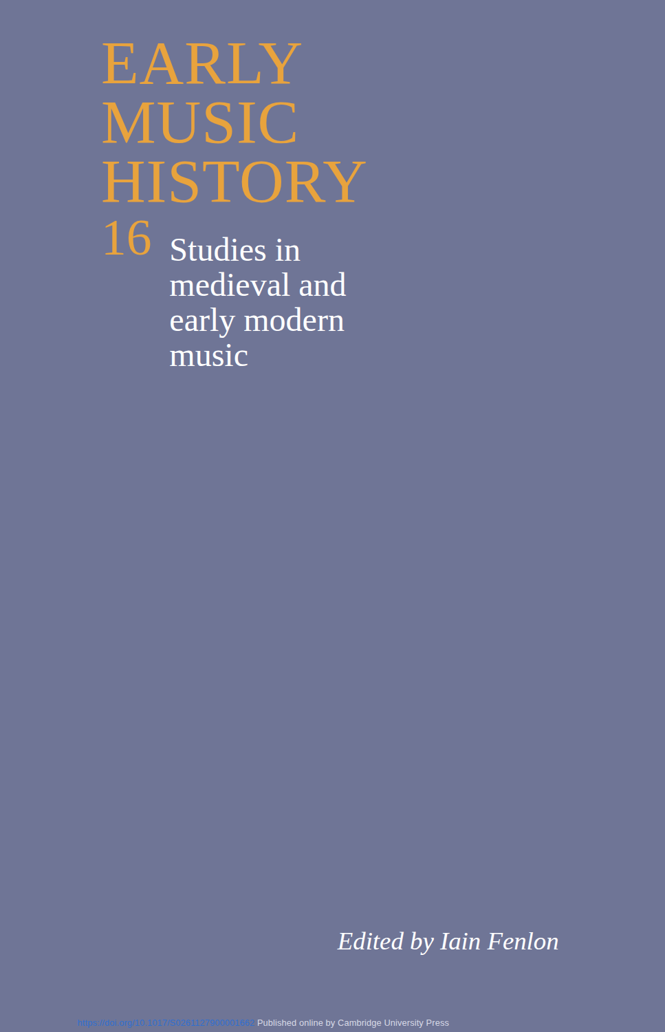Early Music History
16
Studies in medieval and early modern music
Edited by Iain Fenlon
https://doi.org/10.1017/S0261127900001662 Published online by Cambridge University Press